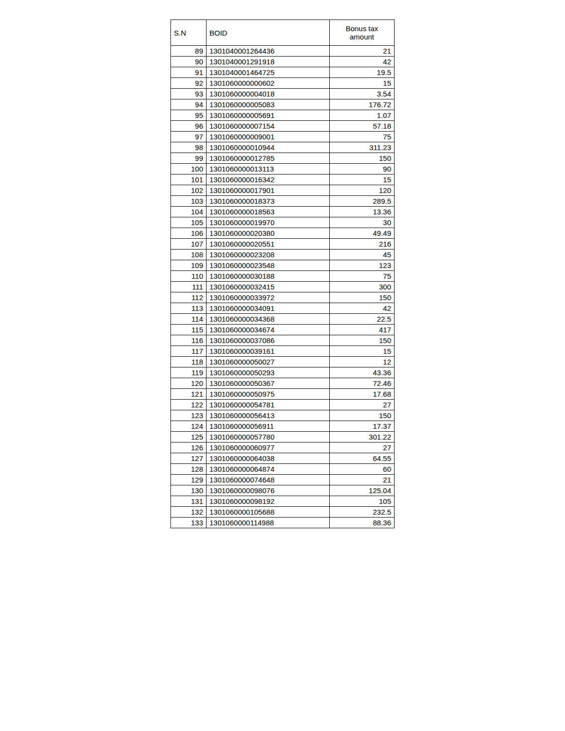| S.N | BOID | Bonus tax amount |
| --- | --- | --- |
| 89 | 1301040001264436 | 21 |
| 90 | 1301040001291918 | 42 |
| 91 | 1301040001464725 | 19.5 |
| 92 | 1301060000000602 | 15 |
| 93 | 1301060000004018 | 3.54 |
| 94 | 1301060000005083 | 176.72 |
| 95 | 1301060000005691 | 1.07 |
| 96 | 1301060000007154 | 57.18 |
| 97 | 1301060000009001 | 75 |
| 98 | 1301060000010944 | 311.23 |
| 99 | 1301060000012785 | 150 |
| 100 | 1301060000013113 | 90 |
| 101 | 1301060000016342 | 15 |
| 102 | 1301060000017901 | 120 |
| 103 | 1301060000018373 | 289.5 |
| 104 | 1301060000018563 | 13.36 |
| 105 | 1301060000019970 | 30 |
| 106 | 1301060000020380 | 49.49 |
| 107 | 1301060000020551 | 216 |
| 108 | 1301060000023208 | 45 |
| 109 | 1301060000023548 | 123 |
| 110 | 1301060000030188 | 75 |
| 111 | 1301060000032415 | 300 |
| 112 | 1301060000033972 | 150 |
| 113 | 1301060000034091 | 42 |
| 114 | 1301060000034368 | 22.5 |
| 115 | 1301060000034674 | 417 |
| 116 | 1301060000037086 | 150 |
| 117 | 1301060000039161 | 15 |
| 118 | 1301060000050027 | 12 |
| 119 | 1301060000050293 | 43.36 |
| 120 | 1301060000050367 | 72.46 |
| 121 | 1301060000050975 | 17.68 |
| 122 | 1301060000054781 | 27 |
| 123 | 1301060000056413 | 150 |
| 124 | 1301060000056911 | 17.37 |
| 125 | 1301060000057780 | 301.22 |
| 126 | 1301060000060977 | 27 |
| 127 | 1301060000064038 | 64.55 |
| 128 | 1301060000064874 | 60 |
| 129 | 1301060000074648 | 21 |
| 130 | 1301060000098076 | 125.04 |
| 131 | 1301060000098192 | 105 |
| 132 | 1301060000105688 | 232.5 |
| 133 | 1301060000114988 | 88.36 |